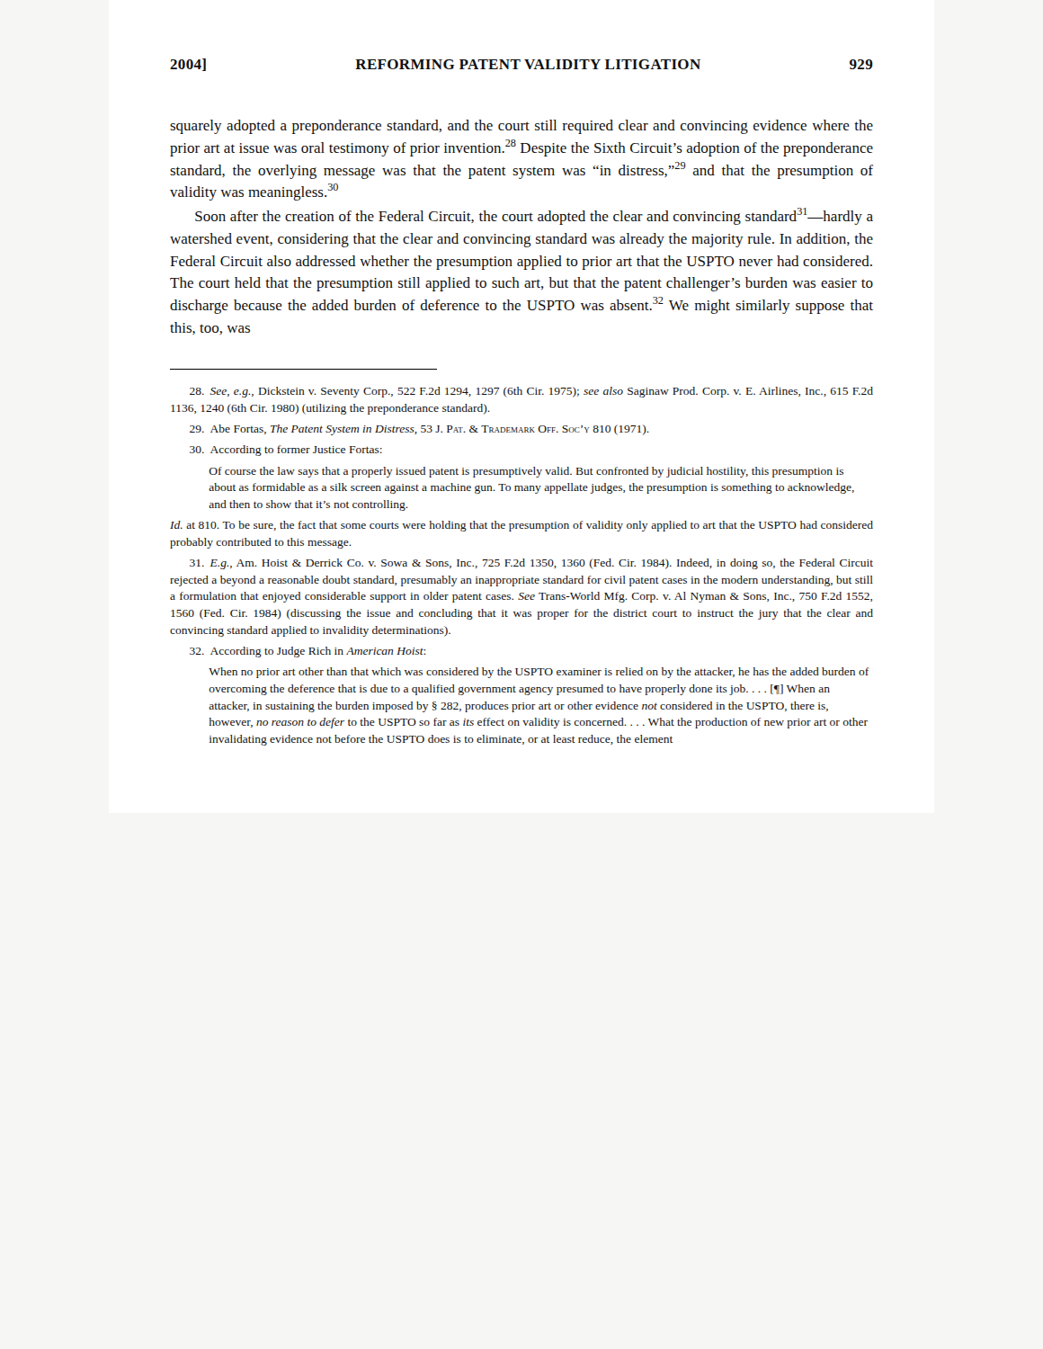2004] REFORMING PATENT VALIDITY LITIGATION 929
squarely adopted a preponderance standard, and the court still required clear and convincing evidence where the prior art at issue was oral testimony of prior invention.28 Despite the Sixth Circuit’s adoption of the preponderance standard, the overlying message was that the patent system was “in distress,”29 and that the presumption of validity was meaningless.30
Soon after the creation of the Federal Circuit, the court adopted the clear and convincing standard31—hardly a watershed event, considering that the clear and convincing standard was already the majority rule. In addition, the Federal Circuit also addressed whether the presumption applied to prior art that the USPTO never had considered. The court held that the presumption still applied to such art, but that the patent challenger’s burden was easier to discharge because the added burden of deference to the USPTO was absent.32 We might similarly suppose that this, too, was
28. See, e.g., Dickstein v. Seventy Corp., 522 F.2d 1294, 1297 (6th Cir. 1975); see also Saginaw Prod. Corp. v. E. Airlines, Inc., 615 F.2d 1136, 1240 (6th Cir. 1980) (utilizing the preponderance standard).
29. Abe Fortas, The Patent System in Distress, 53 J. Pat. & Trademark Off. Soc’y 810 (1971).
30. According to former Justice Fortas:
Of course the law says that a properly issued patent is presumptively valid. But confronted by judicial hostility, this presumption is about as formidable as a silk screen against a machine gun. To many appellate judges, the presumption is something to acknowledge, and then to show that it’s not controlling.
Id. at 810. To be sure, the fact that some courts were holding that the presumption of validity only applied to art that the USPTO had considered probably contributed to this message.
31. E.g., Am. Hoist & Derrick Co. v. Sowa & Sons, Inc., 725 F.2d 1350, 1360 (Fed. Cir. 1984). Indeed, in doing so, the Federal Circuit rejected a beyond a reasonable doubt standard, presumably an inappropriate standard for civil patent cases in the modern understanding, but still a formulation that enjoyed considerable support in older patent cases. See Trans-World Mfg. Corp. v. Al Nyman & Sons, Inc., 750 F.2d 1552, 1560 (Fed. Cir. 1984) (discussing the issue and concluding that it was proper for the district court to instruct the jury that the clear and convincing standard applied to invalidity determinations).
32. According to Judge Rich in American Hoist:
When no prior art other than that which was considered by the USPTO examiner is relied on by the attacker, he has the added burden of overcoming the deference that is due to a qualified government agency presumed to have properly done its job. . . . [¶] When an attacker, in sustaining the burden imposed by § 282, produces prior art or other evidence not considered in the USPTO, there is, however, no reason to defer to the USPTO so far as its effect on validity is concerned. . . . What the production of new prior art or other invalidating evidence not before the USPTO does is to eliminate, or at least reduce, the element